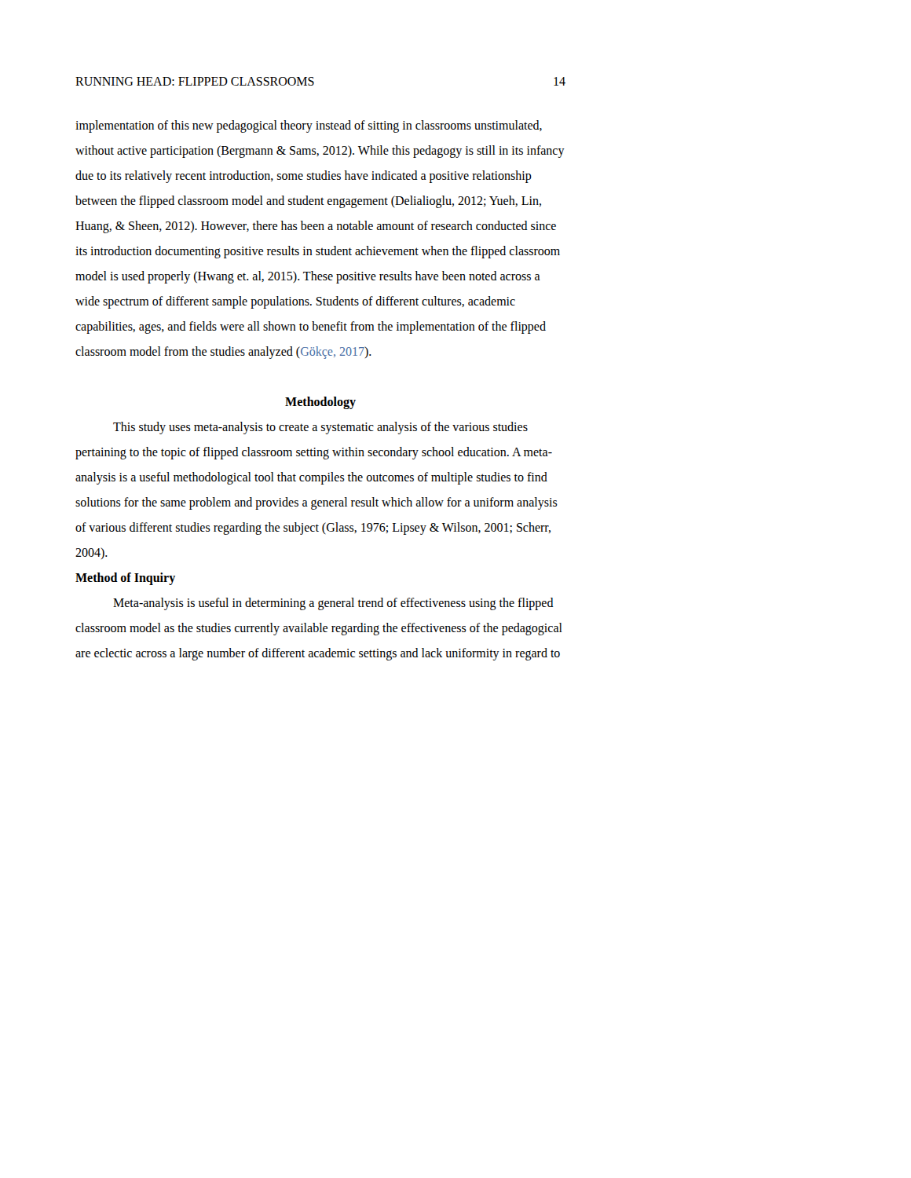Running Head: FLIPPED CLASSROOMS 14
implementation of this new pedagogical theory instead of sitting in classrooms unstimulated, without active participation (Bergmann & Sams, 2012). While this pedagogy is still in its infancy due to its relatively recent introduction, some studies have indicated a positive relationship between the flipped classroom model and student engagement (Delialioglu, 2012; Yueh, Lin, Huang, & Sheen, 2012). However, there has been a notable amount of research conducted since its introduction documenting positive results in student achievement when the flipped classroom model is used properly (Hwang et. al, 2015). These positive results have been noted across a wide spectrum of different sample populations. Students of different cultures, academic capabilities, ages, and fields were all shown to benefit from the implementation of the flipped classroom model from the studies analyzed (Gökçe, 2017).
Methodology
This study uses meta-analysis to create a systematic analysis of the various studies pertaining to the topic of flipped classroom setting within secondary school education. A meta-analysis is a useful methodological tool that compiles the outcomes of multiple studies to find solutions for the same problem and provides a general result which allow for a uniform analysis of various different studies regarding the subject (Glass, 1976; Lipsey & Wilson, 2001; Scherr, 2004).
Method of Inquiry
Meta-analysis is useful in determining a general trend of effectiveness using the flipped classroom model as the studies currently available regarding the effectiveness of the pedagogical are eclectic across a large number of different academic settings and lack uniformity in regard to